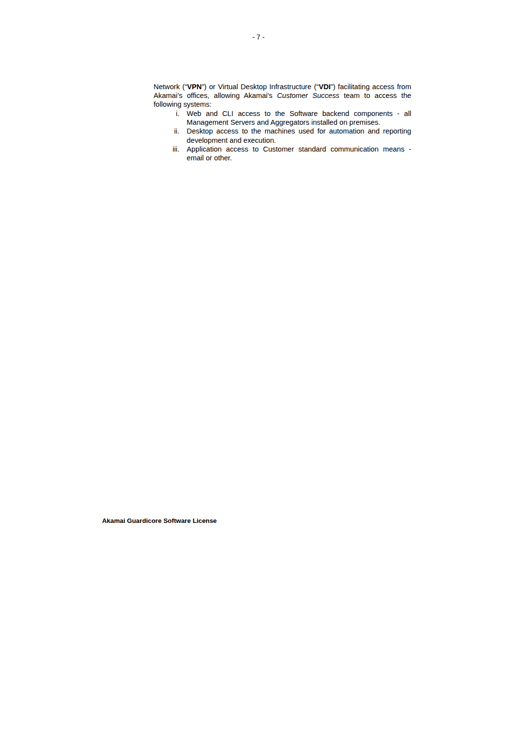- 7 -
Network (“VPN”) or Virtual Desktop Infrastructure (“VDI”) facilitating access from Akamai’s offices, allowing Akamai's Customer Success team to access the following systems:
i. Web and CLI access to the Software backend components - all Management Servers and Aggregators installed on premises.
ii. Desktop access to the machines used for automation and reporting development and execution.
iii. Application access to Customer standard communication means - email or other.
Akamai Guardicore Software License